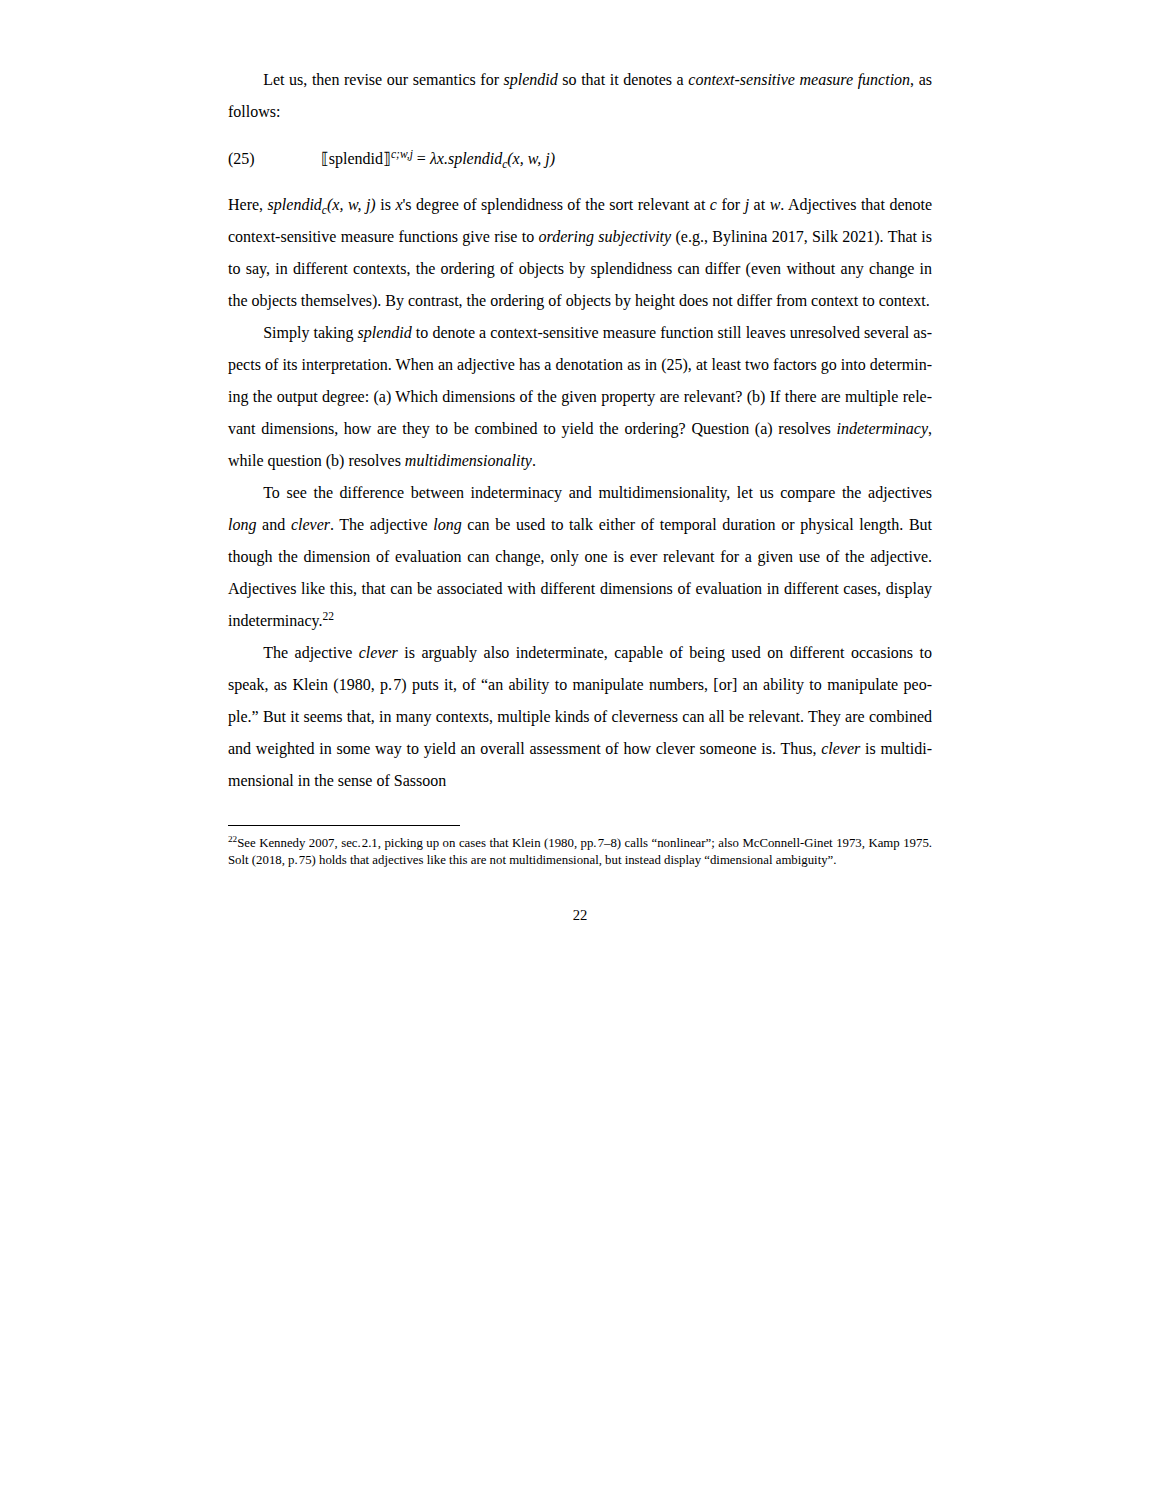Let us, then revise our semantics for splendid so that it denotes a context-sensitive measure function, as follows:
(25) ⟦splendid⟧c;w,j = λx.splendidc(x, w, j)
Here, splendidc(x, w, j) is x's degree of splendidness of the sort relevant at c for j at w. Adjectives that denote context-sensitive measure functions give rise to ordering subjectivity (e.g., Bylinina 2017, Silk 2021). That is to say, in different contexts, the ordering of objects by splendidness can differ (even without any change in the objects themselves). By contrast, the ordering of objects by height does not differ from context to context.
Simply taking splendid to denote a context-sensitive measure function still leaves unresolved several aspects of its interpretation. When an adjective has a denotation as in (25), at least two factors go into determining the output degree: (a) Which dimensions of the given property are relevant? (b) If there are multiple relevant dimensions, how are they to be combined to yield the ordering? Question (a) resolves indeterminacy, while question (b) resolves multidimensionality.
To see the difference between indeterminacy and multidimensionality, let us compare the adjectives long and clever. The adjective long can be used to talk either of temporal duration or physical length. But though the dimension of evaluation can change, only one is ever relevant for a given use of the adjective. Adjectives like this, that can be associated with different dimensions of evaluation in different cases, display indeterminacy.22
The adjective clever is arguably also indeterminate, capable of being used on different occasions to speak, as Klein (1980, p. 7) puts it, of “an ability to manipulate numbers, [or] an ability to manipulate people.” But it seems that, in many contexts, multiple kinds of cleverness can all be relevant. They are combined and weighted in some way to yield an overall assessment of how clever someone is. Thus, clever is multidimensional in the sense of Sassoon
22 See Kennedy 2007, sec. 2.1, picking up on cases that Klein (1980, pp. 7–8) calls “nonlinear”; also McConnell-Ginet 1973, Kamp 1975. Solt (2018, p. 75) holds that adjectives like this are not multidimensional, but instead display “dimensional ambiguity”.
22